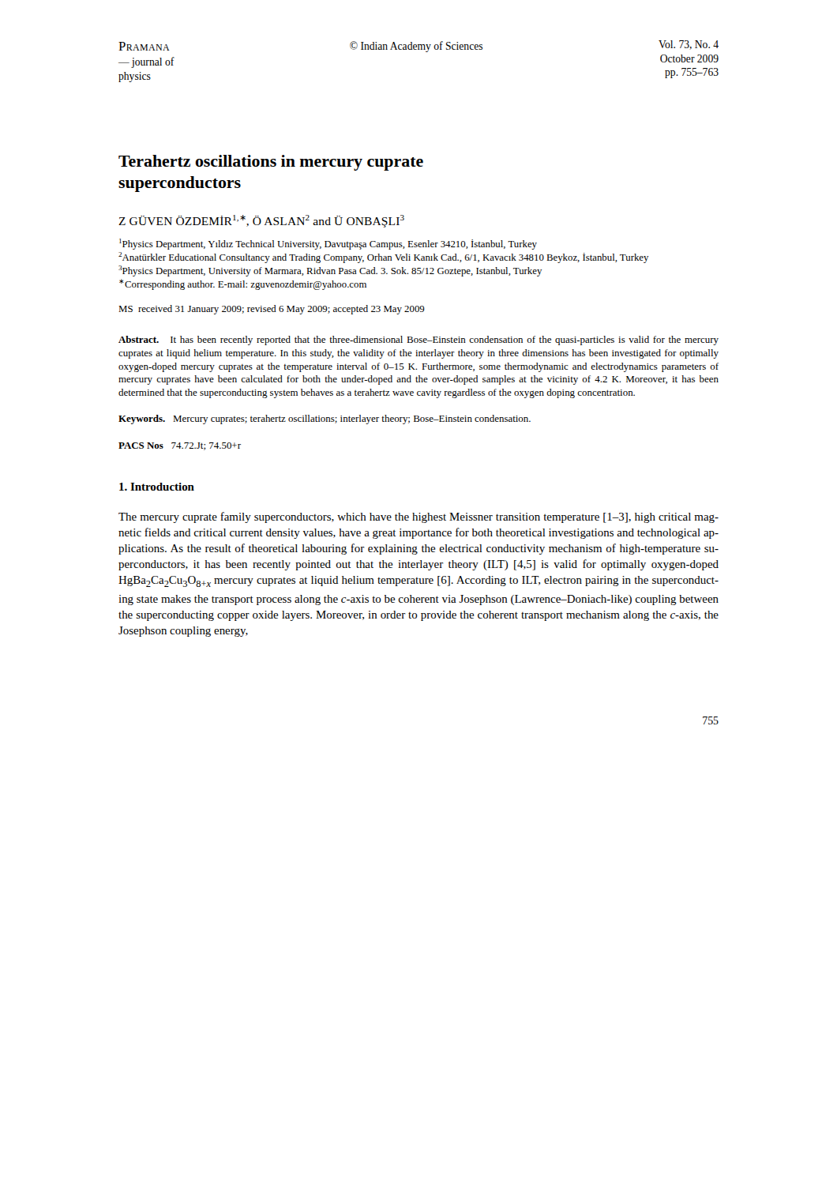Pramana — journal of physics
© Indian Academy of Sciences
Vol. 73, No. 4
October 2009
pp. 755–763
Terahertz oscillations in mercury cuprate
superconductors
Z GÜVEN ÖZDEMİR1,∗, Ö ASLAN2 and Ü ONBAŞLI3
1Physics Department, Yıldız Technical University, Davutpaşa Campus, Esenler 34210, İstanbul, Turkey
2Anatürkler Educational Consultancy and Trading Company, Orhan Veli Kanık Cad., 6/1, Kavacık 34810 Beykoz, İstanbul, Turkey
3Physics Department, University of Marmara, Ridvan Pasa Cad. 3. Sok. 85/12 Goztepe, Istanbul, Turkey
∗Corresponding author. E-mail: zguvenozdemir@yahoo.com
MS received 31 January 2009; revised 6 May 2009; accepted 23 May 2009
Abstract. It has been recently reported that the three-dimensional Bose–Einstein condensation of the quasi-particles is valid for the mercury cuprates at liquid helium temperature. In this study, the validity of the interlayer theory in three dimensions has been investigated for optimally oxygen-doped mercury cuprates at the temperature interval of 0–15 K. Furthermore, some thermodynamic and electrodynamics parameters of mercury cuprates have been calculated for both the under-doped and the over-doped samples at the vicinity of 4.2 K. Moreover, it has been determined that the superconducting system behaves as a terahertz wave cavity regardless of the oxygen doping concentration.
Keywords. Mercury cuprates; terahertz oscillations; interlayer theory; Bose–Einstein condensation.
PACS Nos 74.72.Jt; 74.50+r
1. Introduction
The mercury cuprate family superconductors, which have the highest Meissner transition temperature [1–3], high critical magnetic fields and critical current density values, have a great importance for both theoretical investigations and technological applications. As the result of theoretical labouring for explaining the electrical conductivity mechanism of high-temperature superconductors, it has been recently pointed out that the interlayer theory (ILT) [4,5] is valid for optimally oxygen-doped HgBa2Ca2Cu3O8+x mercury cuprates at liquid helium temperature [6]. According to ILT, electron pairing in the superconducting state makes the transport process along the c-axis to be coherent via Josephson (Lawrence–Doniach-like) coupling between the superconducting copper oxide layers. Moreover, in order to provide the coherent transport mechanism along the c-axis, the Josephson coupling energy,
755